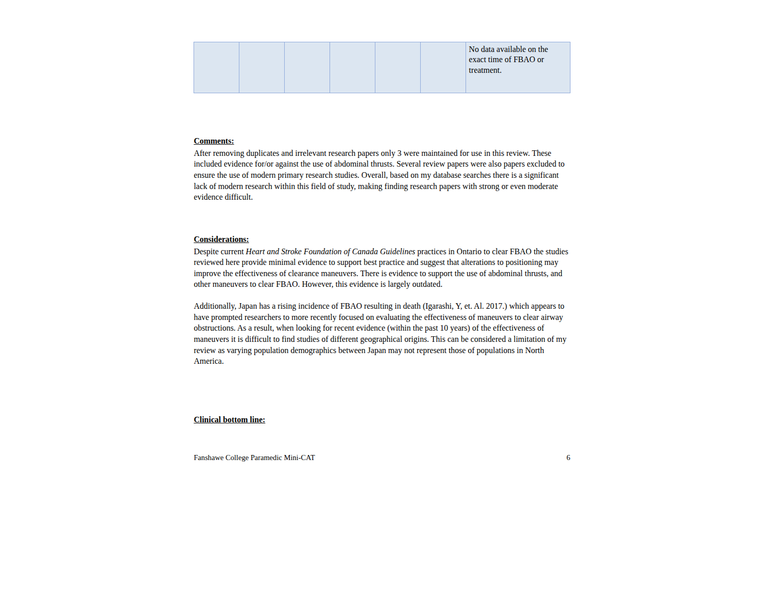| | | | | | | No data available on the exact time of FBAO or treatment. |
Comments:
After removing duplicates and irrelevant research papers only 3 were maintained for use in this review. These included evidence for/or against the use of abdominal thrusts. Several review papers were also papers excluded to ensure the use of modern primary research studies. Overall, based on my database searches there is a significant lack of modern research within this field of study, making finding research papers with strong or even moderate evidence difficult.
Considerations:
Despite current Heart and Stroke Foundation of Canada Guidelines practices in Ontario to clear FBAO the studies reviewed here provide minimal evidence to support best practice and suggest that alterations to positioning may improve the effectiveness of clearance maneuvers. There is evidence to support the use of abdominal thrusts, and other maneuvers to clear FBAO. However, this evidence is largely outdated.
Additionally, Japan has a rising incidence of FBAO resulting in death (Igarashi, Y, et. Al. 2017.) which appears to have prompted researchers to more recently focused on evaluating the effectiveness of maneuvers to clear airway obstructions. As a result, when looking for recent evidence (within the past 10 years) of the effectiveness of maneuvers it is difficult to find studies of different geographical origins. This can be considered a limitation of my review as varying population demographics between Japan may not represent those of populations in North America.
Clinical bottom line:
Fanshawe College Paramedic Mini-CAT
6